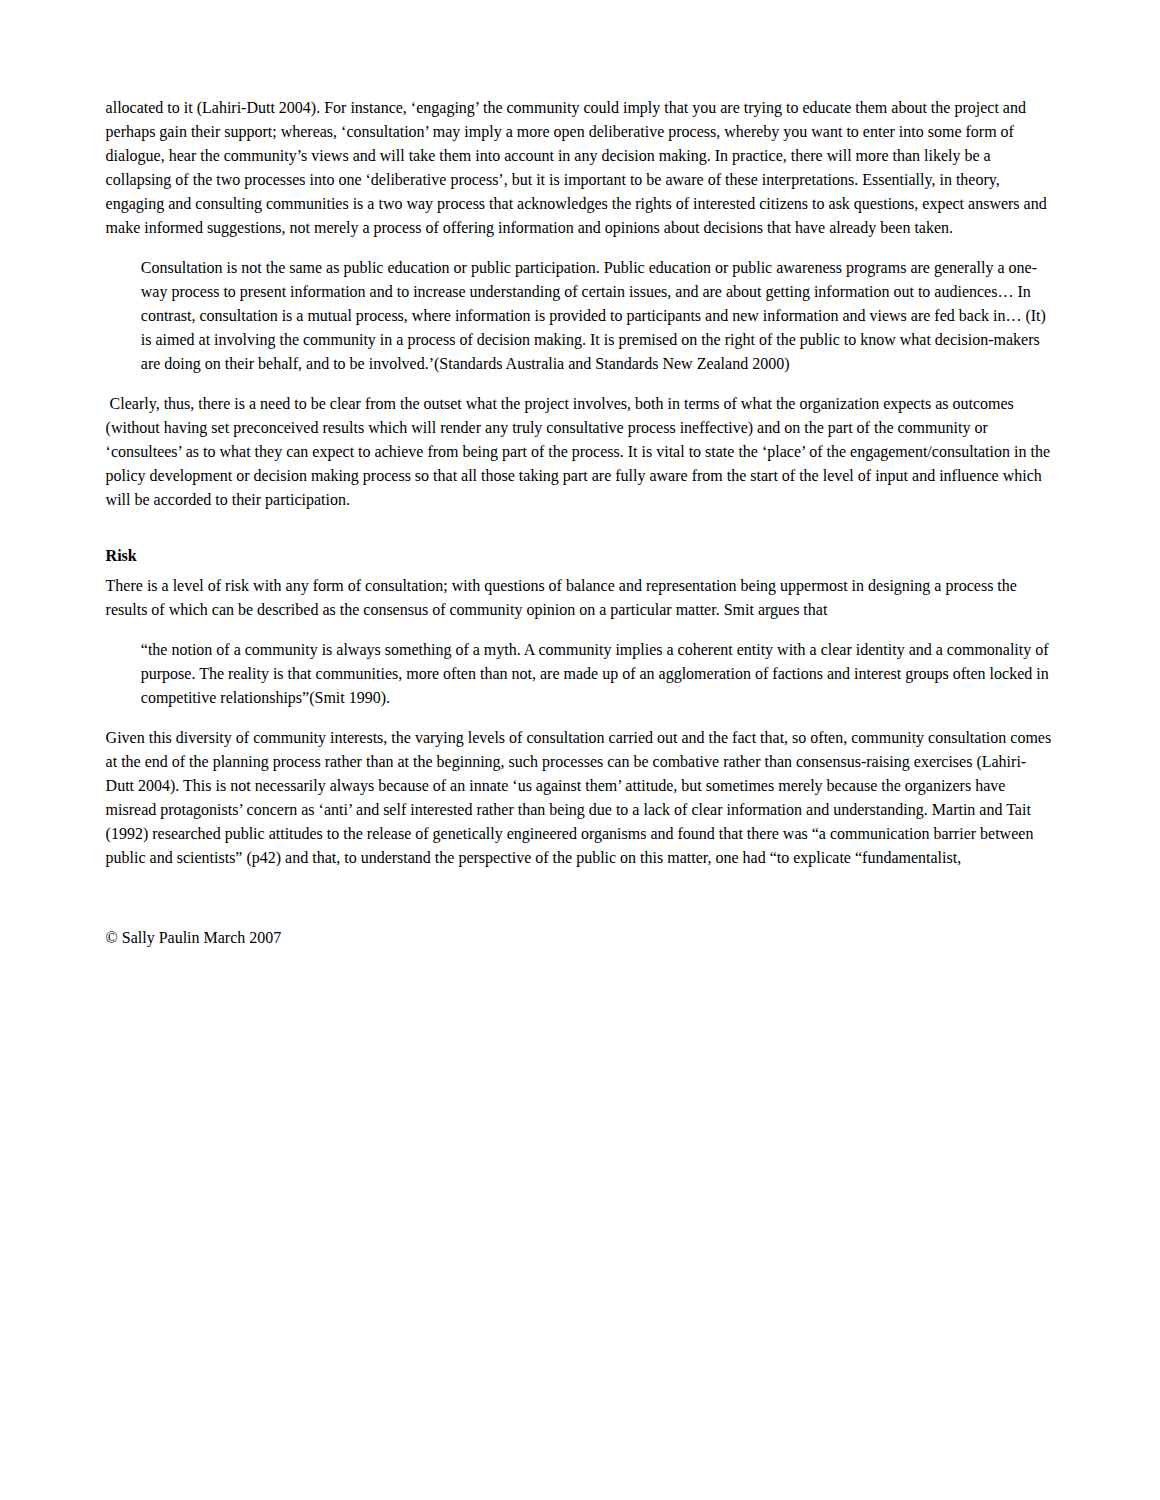allocated to it (Lahiri-Dutt 2004). For instance, ‘engaging’ the community could imply that you are trying to educate them about the project and perhaps gain their support; whereas, ‘consultation’ may imply a more open deliberative process, whereby you want to enter into some form of dialogue, hear the community’s views and will take them into account in any decision making. In practice, there will more than likely be a collapsing of the two processes into one ‘deliberative process’, but it is important to be aware of these interpretations. Essentially, in theory, engaging and consulting communities is a two way process that acknowledges the rights of interested citizens to ask questions, expect answers and make informed suggestions, not merely a process of offering information and opinions about decisions that have already been taken.
Consultation is not the same as public education or public participation. Public education or public awareness programs are generally a one-way process to present information and to increase understanding of certain issues, and are about getting information out to audiences… In contrast, consultation is a mutual process, where information is provided to participants and new information and views are fed back in… (It) is aimed at involving the community in a process of decision making. It is premised on the right of the public to know what decision-makers are doing on their behalf, and to be involved.’(Standards Australia and Standards New Zealand 2000)
Clearly, thus, there is a need to be clear from the outset what the project involves, both in terms of what the organization expects as outcomes (without having set preconceived results which will render any truly consultative process ineffective) and on the part of the community or ‘consultees’ as to what they can expect to achieve from being part of the process. It is vital to state the ‘place’ of the engagement/consultation in the policy development or decision making process so that all those taking part are fully aware from the start of the level of input and influence which will be accorded to their participation.
Risk
There is a level of risk with any form of consultation; with questions of balance and representation being uppermost in designing a process the results of which can be described as the consensus of community opinion on a particular matter. Smit argues that
“the notion of a community is always something of a myth. A community implies a coherent entity with a clear identity and a commonality of purpose. The reality is that communities, more often than not, are made up of an agglomeration of factions and interest groups often locked in competitive relationships”(Smit 1990).
Given this diversity of community interests, the varying levels of consultation carried out and the fact that, so often, community consultation comes at the end of the planning process rather than at the beginning, such processes can be combative rather than consensus-raising exercises (Lahiri-Dutt 2004). This is not necessarily always because of an innate ‘us against them’ attitude, but sometimes merely because the organizers have misread protagonists’ concern as ‘anti’ and self interested rather than being due to a lack of clear information and understanding. Martin and Tait (1992) researched public attitudes to the release of genetically engineered organisms and found that there was “a communication barrier between public and scientists” (p42) and that, to understand the perspective of the public on this matter, one had “to explicate “fundamentalist,
© Sally Paulin March 2007